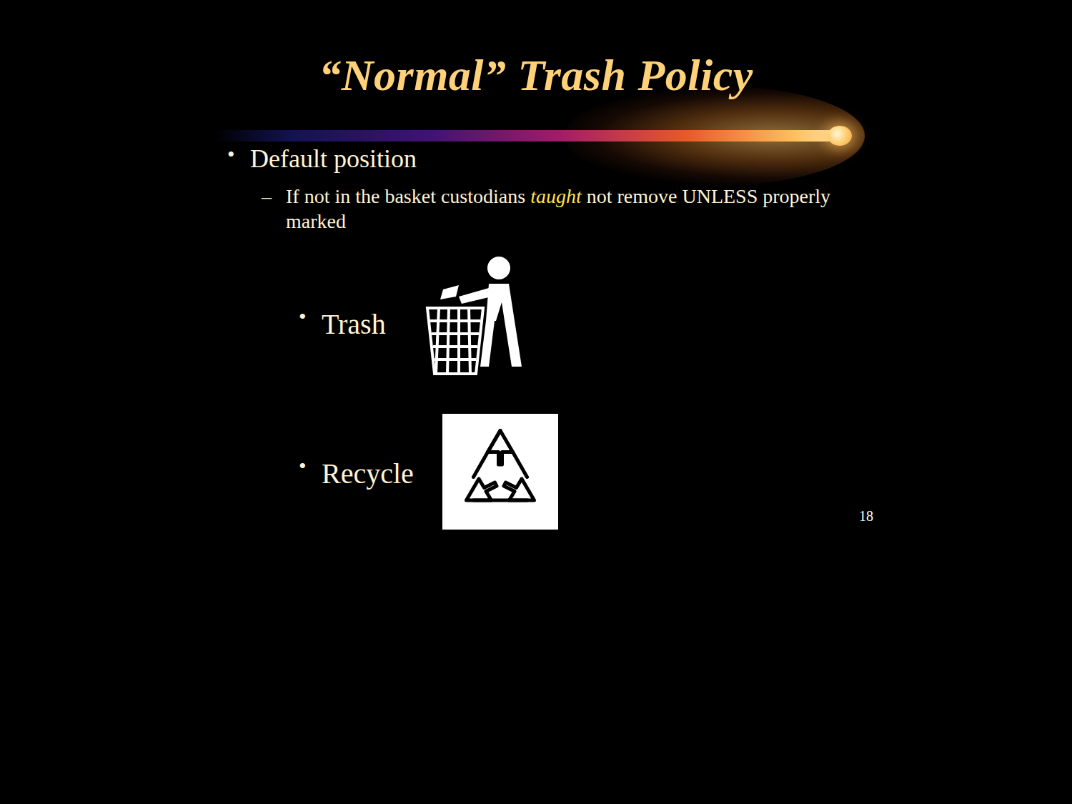“Normal” Trash Policy
Default position
If not in the basket custodians taught not remove UNLESS properly marked
Trash
Recycle
Call the supervisor.
18